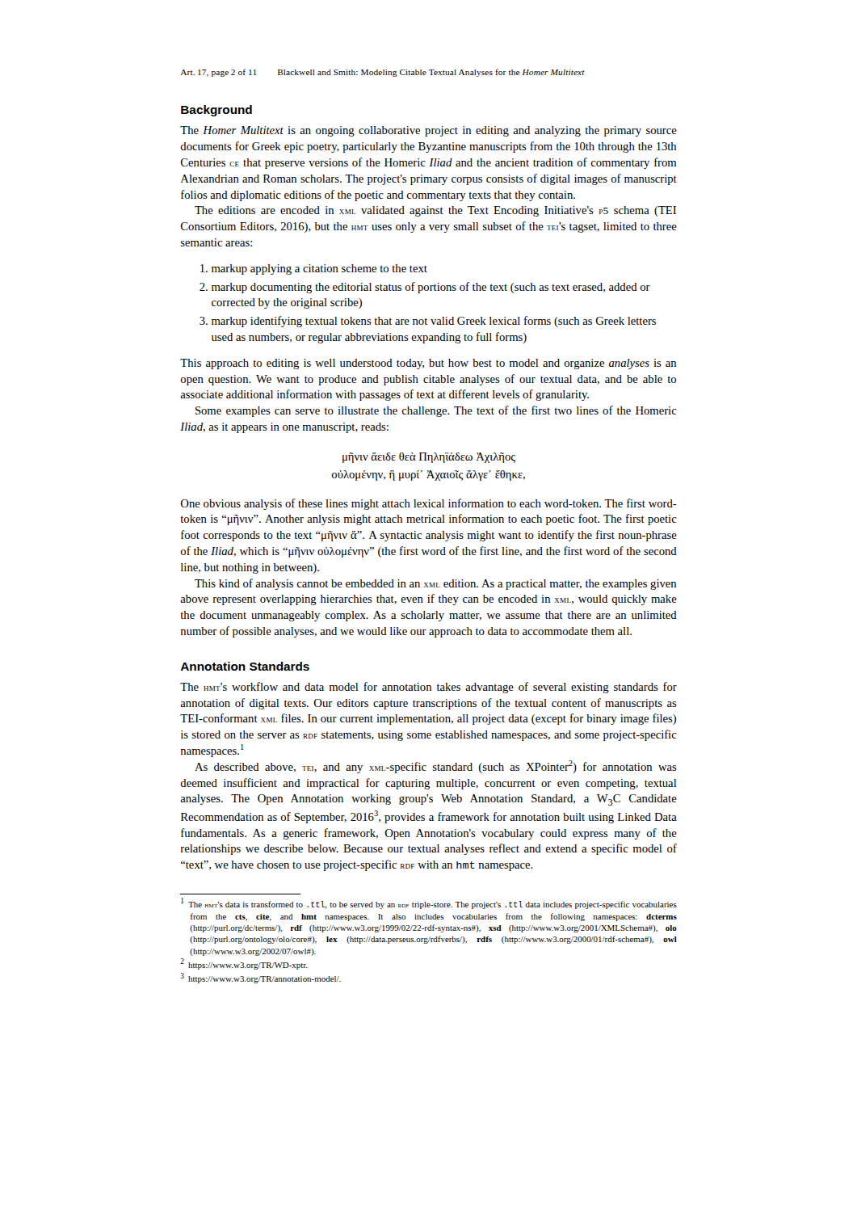Art. 17, page 2 of 11 Blackwell and Smith: Modeling Citable Textual Analyses for the Homer Multitext
Background
The Homer Multitext is an ongoing collaborative project in editing and analyzing the primary source documents for Greek epic poetry, particularly the Byzantine manuscripts from the 10th through the 13th Centuries ce that preserve versions of the Homeric Iliad and the ancient tradition of commentary from Alexandrian and Roman scholars. The project's primary corpus consists of digital images of manuscript folios and diplomatic editions of the poetic and commentary texts that they contain.
The editions are encoded in xml validated against the Text Encoding Initiative's p5 schema (TEI Consortium Editors, 2016), but the hmt uses only a very small subset of the tei's tagset, limited to three semantic areas:
markup applying a citation scheme to the text
markup documenting the editorial status of portions of the text (such as text erased, added or corrected by the original scribe)
markup identifying textual tokens that are not valid Greek lexical forms (such as Greek letters used as numbers, or regular abbreviations expanding to full forms)
This approach to editing is well understood today, but how best to model and organize analyses is an open question. We want to produce and publish citable analyses of our textual data, and be able to associate additional information with passages of text at different levels of granularity.
Some examples can serve to illustrate the challenge. The text of the first two lines of the Homeric Iliad, as it appears in one manuscript, reads:
μῆνιν ἄειδε θεὰ Πηληϊάδεω Ἀχιλῆος
οὐλομένην, ἣ μυρί᾽ Ἀχαιοῖς ἄλγε᾽ ἔθηκε,
One obvious analysis of these lines might attach lexical information to each word-token. The first word-token is “μῆνιν”. Another anlysis might attach metrical information to each poetic foot. The first poetic foot corresponds to the text “μῆνιν ἄ”. A syntactic analysis might want to identify the first noun-phrase of the Iliad, which is “μῆνιν οὐλομένην” (the first word of the first line, and the first word of the second line, but nothing in between).
This kind of analysis cannot be embedded in an xml edition. As a practical matter, the examples given above represent overlapping hierarchies that, even if they can be encoded in xml, would quickly make the document unmanageably complex. As a scholarly matter, we assume that there are an unlimited number of possible analyses, and we would like our approach to data to accommodate them all.
Annotation Standards
The hmt's workflow and data model for annotation takes advantage of several existing standards for annotation of digital texts. Our editors capture transcriptions of the textual content of manuscripts as TEI-conformant xml files. In our current implementation, all project data (except for binary image files) is stored on the server as rdf statements, using some established namespaces, and some project-specific namespaces.1
As described above, tei, and any xml-specific standard (such as XPointer2) for annotation was deemed insufficient and impractical for capturing multiple, concurrent or even competing, textual analyses. The Open Annotation working group's Web Annotation Standard, a W3C Candidate Recommendation as of September, 20163, provides a framework for annotation built using Linked Data fundamentals. As a generic framework, Open Annotation's vocabulary could express many of the relationships we describe below. Because our textual analyses reflect and extend a specific model of “text”, we have chosen to use project-specific rdf with an hmt namespace.
1 The hmt's data is transformed to .ttl, to be served by an rdf triple-store. The project's .ttl data includes project-specific vocabularies from the cts, cite, and hmt namespaces. It also includes vocabularies from the following namespaces: dcterms (http://purl.org/dc/terms/), rdf (http://www.w3.org/1999/02/22-rdf-syntax-ns#), xsd (http://www.w3.org/2001/XMLSchema#), olo (http://purl.org/ontology/olo/core#), lex (http://data.perseus.org/rdfverbs/), rdfs (http://www.w3.org/2000/01/rdf-schema#), owl (http://www.w3.org/2002/07/owl#).
2 https://www.w3.org/TR/WD-xptr.
3 https://www.w3.org/TR/annotation-model/.